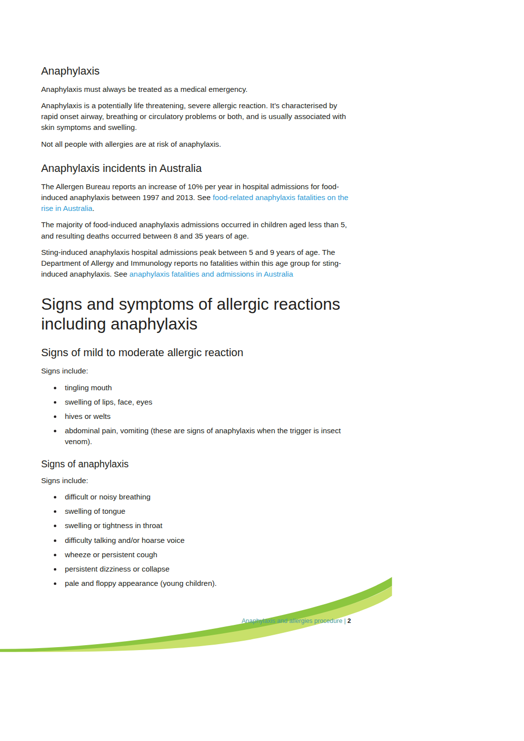Anaphylaxis
Anaphylaxis must always be treated as a medical emergency.
Anaphylaxis is a potentially life threatening, severe allergic reaction. It’s characterised by rapid onset airway, breathing or circulatory problems or both, and is usually associated with skin symptoms and swelling.
Not all people with allergies are at risk of anaphylaxis.
Anaphylaxis incidents in Australia
The Allergen Bureau reports an increase of 10% per year in hospital admissions for food-induced anaphylaxis between 1997 and 2013. See food-related anaphylaxis fatalities on the rise in Australia.
The majority of food-induced anaphylaxis admissions occurred in children aged less than 5, and resulting deaths occurred between 8 and 35 years of age.
Sting-induced anaphylaxis hospital admissions peak between 5 and 9 years of age. The Department of Allergy and Immunology reports no fatalities within this age group for sting-induced anaphylaxis. See anaphylaxis fatalities and admissions in Australia
Signs and symptoms of allergic reactions including anaphylaxis
Signs of mild to moderate allergic reaction
Signs include:
tingling mouth
swelling of lips, face, eyes
hives or welts
abdominal pain, vomiting (these are signs of anaphylaxis when the trigger is insect venom).
Signs of anaphylaxis
Signs include:
difficult or noisy breathing
swelling of tongue
swelling or tightness in throat
difficulty talking and/or hoarse voice
wheeze or persistent cough
persistent dizziness or collapse
pale and floppy appearance (young children).
Anaphylaxis and allergies procedure | 2